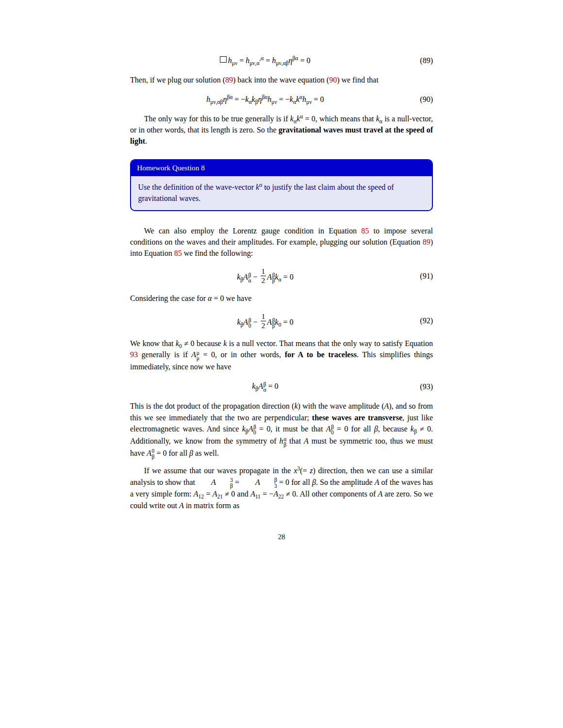hμν = hμν,α,α = hμν,αβηβα = 0
(89)
Then, if we plug our solution (89) back into the wave equation (90) we find that
hμν,αβηβα = −kαkβηβαhμν = −kαkαhμν = 0
(90)
The only way for this to be true generally is if kαkα = 0, which means that kα is a null-vector, or in other words, that its length is zero. So the gravitational waves must travel at the speed of light.
Homework Question 8
Use the definition of the wave-vector kα to justify the last claim about the speed of gravitational waves.
We can also employ the Lorentz gauge condition in Equation 85 to impose several conditions on the waves and their amplitudes. For example, plugging our solution (Equation 89) into Equation 85 we find the following:
kβ Aβα − 12 Aββ kα = 0
(91)
Considering the case for α = 0 we have
kβ Aβ 0 − 12 Aββ k0 = 0
(92)
We know that k0 ≠ 0 because k is a null vector. That means that the only way to satisfy Equation 93 generally is if Aμμ = 0, or in other words, for A to be traceless. This simplifies things immediately, since now we have
kβ Aβα = 0
(93)
This is the dot product of the propagation direction (k) with the wave amplitude (A), and so from this we see immediately that the two are perpendicular; these waves are transverse, just like electromagnetic waves. And since kβ Aβ 0 = 0, it must be that Aβ 0 = 0 for all β, because kβ ≠ 0. Additionally, we know from the symmetry of hαβ that A must be symmetric too, thus we must have A 0 β = 0 for all β as well.
If we assume that our waves propagate in the x3(= z) direction, then we can use a similar analysis to show that A 3 β = Aβ 3 = 0 for all β. So the amplitude A of the waves has a very simple form: A12 = A21 ≠ 0 and A11 = −A22 ≠ 0. All other components of A are zero. So we could write out A in matrix form as
28